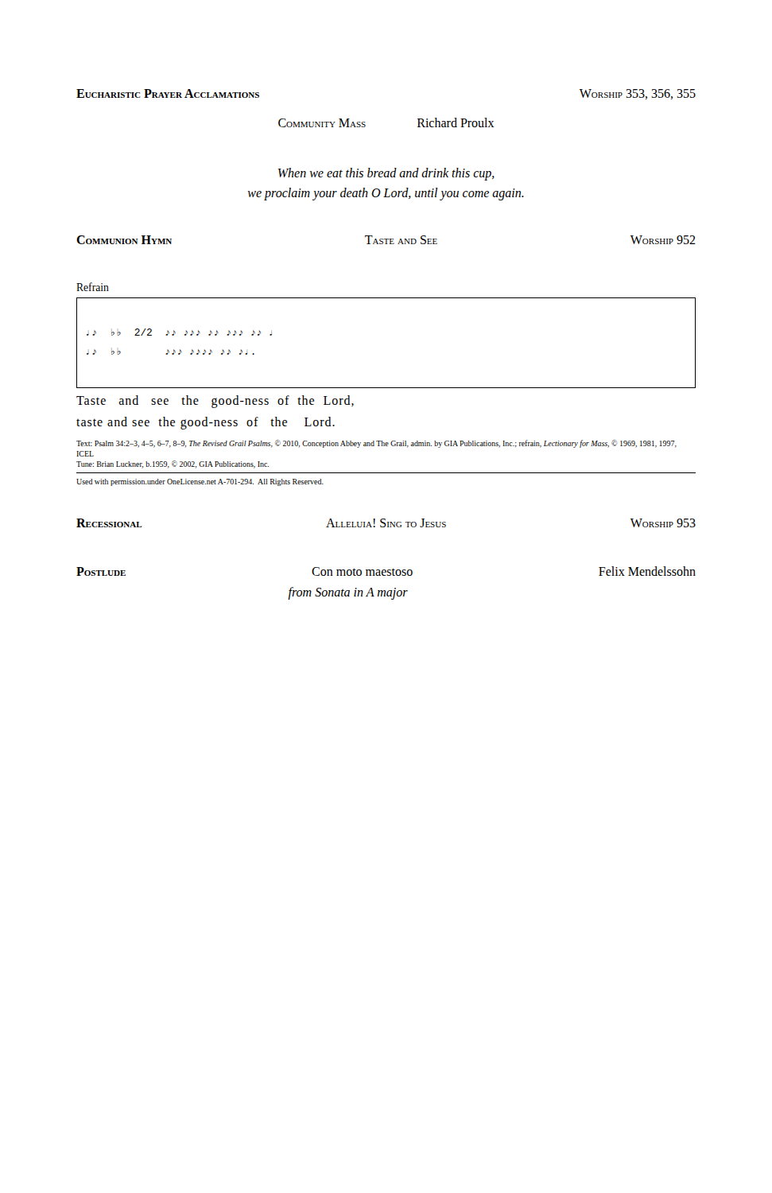Eucharistic Prayer Acclamations Worship 353, 356, 355
Community Mass Richard Proulx
When we eat this bread and drink this cup,
we proclaim your death O Lord, until you come again.
Communion Hymn Taste and See Worship 952
Refrain
♩♪ ♭♭ 2/2 ♪♪ ♪♪♪ ♪♪ ♪♪♪ ♪♪ ♩ ♩♪ ♭♭ ♪♪♪ ♪♪♪♪ ♪♪ ♪♩.
Taste and see the good-ness of the Lord,
taste and see the good-ness of the Lord.
Text: Psalm 34:2–3, 4–5, 6–7, 8–9, The Revised Grail Psalms, © 2010, Conception Abbey and The Grail, admin. by GIA Publications, Inc.; refrain, Lectionary for Mass, © 1969, 1981, 1997, ICEL
Tune: Brian Luckner, b.1959, © 2002, GIA Publications, Inc.
Used with permission.under OneLicense.net A-701-294. All Rights Reserved.
Recessional Alleluia! Sing to Jesus Worship 953
Postlude Con moto maestoso Felix Mendelssohn
from Sonata in A major